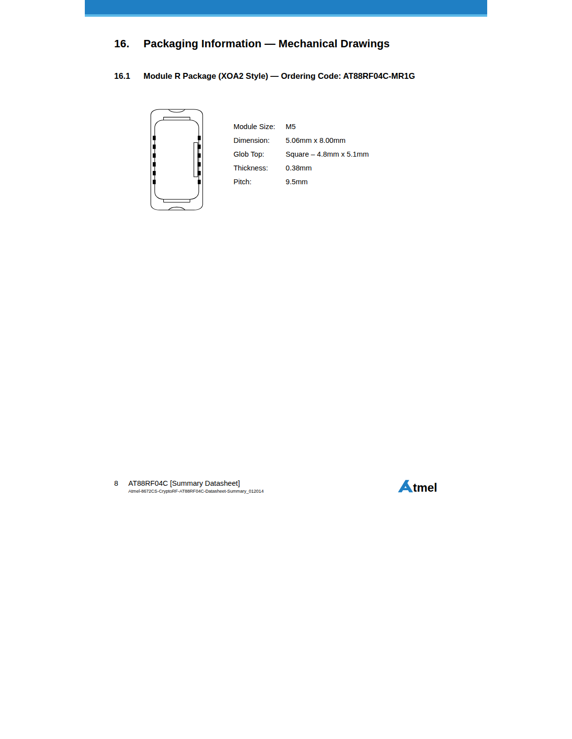16. Packaging Information — Mechanical Drawings
16.1 Module R Package (XOA2 Style) — Ordering Code: AT88RF04C-MR1G
| Module Size: | M5 |
| Dimension: | 5.06mm x 8.00mm |
| Glob Top: | Square – 4.8mm x 5.1mm |
| Thickness: | 0.38mm |
| Pitch: | 9.5mm |
8 AT88RF04C [Summary Datasheet]
Atmel-8672CS-CryptoRF-AT88RF04C-Datasheet-Summary_012014
tmel